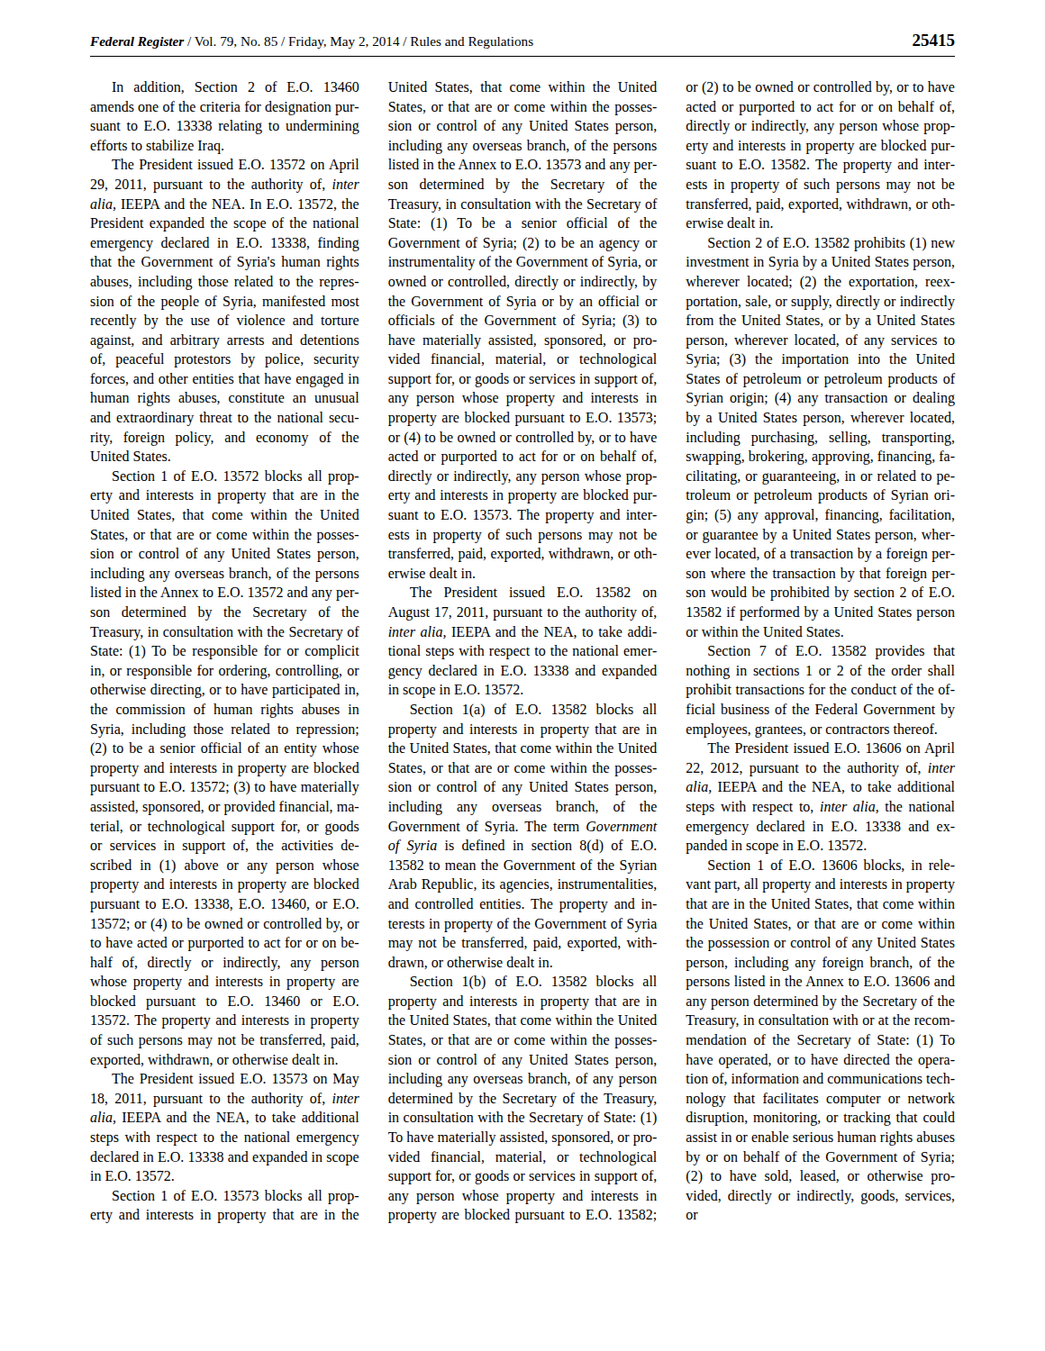Federal Register / Vol. 79, No. 85 / Friday, May 2, 2014 / Rules and Regulations
25415
In addition, Section 2 of E.O. 13460 amends one of the criteria for designation pursuant to E.O. 13338 relating to undermining efforts to stabilize Iraq.
The President issued E.O. 13572 on April 29, 2011, pursuant to the authority of, inter alia, IEEPA and the NEA. In E.O. 13572, the President expanded the scope of the national emergency declared in E.O. 13338, finding that the Government of Syria's human rights abuses, including those related to the repression of the people of Syria, manifested most recently by the use of violence and torture against, and arbitrary arrests and detentions of, peaceful protestors by police, security forces, and other entities that have engaged in human rights abuses, constitute an unusual and extraordinary threat to the national security, foreign policy, and economy of the United States.
Section 1 of E.O. 13572 blocks all property and interests in property that are in the United States, that come within the United States, or that are or come within the possession or control of any United States person, including any overseas branch, of the persons listed in the Annex to E.O. 13572 and any person determined by the Secretary of the Treasury, in consultation with the Secretary of State: (1) To be responsible for or complicit in, or responsible for ordering, controlling, or otherwise directing, or to have participated in, the commission of human rights abuses in Syria, including those related to repression; (2) to be a senior official of an entity whose property and interests in property are blocked pursuant to E.O. 13572; (3) to have materially assisted, sponsored, or provided financial, material, or technological support for, or goods or services in support of, the activities described in (1) above or any person whose property and interests in property are blocked pursuant to E.O. 13338, E.O. 13460, or E.O. 13572; or (4) to be owned or controlled by, or to have acted or purported to act for or on behalf of, directly or indirectly, any person whose property and interests in property are blocked pursuant to E.O. 13460 or E.O. 13572. The property and interests in property of such persons may not be transferred, paid, exported, withdrawn, or otherwise dealt in.
The President issued E.O. 13573 on May 18, 2011, pursuant to the authority of, inter alia, IEEPA and the NEA, to take additional steps with respect to the national emergency declared in E.O. 13338 and expanded in scope in E.O. 13572.
Section 1 of E.O. 13573 blocks all property and interests in property that are in the United States, that come within the United States, or that are or come within the possession or control of any United States person, including any overseas branch, of the persons listed in the Annex to E.O. 13573 and any person determined by the Secretary of the Treasury, in consultation with the Secretary of State: (1) To be a senior official of the Government of Syria; (2) to be an agency or instrumentality of the Government of Syria, or owned or controlled, directly or indirectly, by the Government of Syria or by an official or officials of the Government of Syria; (3) to have materially assisted, sponsored, or provided financial, material, or technological support for, or goods or services in support of, any person whose property and interests in property are blocked pursuant to E.O. 13573; or (4) to be owned or controlled by, or to have acted or purported to act for or on behalf of, directly or indirectly, any person whose property and interests in property are blocked pursuant to E.O. 13573. The property and interests in property of such persons may not be transferred, paid, exported, withdrawn, or otherwise dealt in.
The President issued E.O. 13582 on August 17, 2011, pursuant to the authority of, inter alia, IEEPA and the NEA, to take additional steps with respect to the national emergency declared in E.O. 13338 and expanded in scope in E.O. 13572.
Section 1(a) of E.O. 13582 blocks all property and interests in property that are in the United States, that come within the United States, or that are or come within the possession or control of any United States person, including any overseas branch, of the Government of Syria. The term Government of Syria is defined in section 8(d) of E.O. 13582 to mean the Government of the Syrian Arab Republic, its agencies, instrumentalities, and controlled entities. The property and interests in property of the Government of Syria may not be transferred, paid, exported, withdrawn, or otherwise dealt in.
Section 1(b) of E.O. 13582 blocks all property and interests in property that are in the United States, that come within the United States, or that are or come within the possession or control of any United States person, including any overseas branch, of any person determined by the Secretary of the Treasury, in consultation with the Secretary of State: (1) To have materially assisted, sponsored, or provided financial, material, or technological support for, or goods or services in support of, any person whose property and interests in property are blocked pursuant to E.O. 13582; or (2) to be owned or controlled by, or to have acted or purported to act for or on behalf of, directly or indirectly, any person whose property and interests in property are blocked pursuant to E.O. 13582. The property and interests in property of such persons may not be transferred, paid, exported, withdrawn, or otherwise dealt in.
Section 2 of E.O. 13582 prohibits (1) new investment in Syria by a United States person, wherever located; (2) the exportation, reexportation, sale, or supply, directly or indirectly from the United States, or by a United States person, wherever located, of any services to Syria; (3) the importation into the United States of petroleum or petroleum products of Syrian origin; (4) any transaction or dealing by a United States person, wherever located, including purchasing, selling, transporting, swapping, brokering, approving, financing, facilitating, or guaranteeing, in or related to petroleum or petroleum products of Syrian origin; (5) any approval, financing, facilitation, or guarantee by a United States person, wherever located, of a transaction by a foreign person where the transaction by that foreign person would be prohibited by section 2 of E.O. 13582 if performed by a United States person or within the United States.
Section 7 of E.O. 13582 provides that nothing in sections 1 or 2 of the order shall prohibit transactions for the conduct of the official business of the Federal Government by employees, grantees, or contractors thereof.
The President issued E.O. 13606 on April 22, 2012, pursuant to the authority of, inter alia, IEEPA and the NEA, to take additional steps with respect to, inter alia, the national emergency declared in E.O. 13338 and expanded in scope in E.O. 13572.
Section 1 of E.O. 13606 blocks, in relevant part, all property and interests in property that are in the United States, that come within the United States, or that are or come within the possession or control of any United States person, including any foreign branch, of the persons listed in the Annex to E.O. 13606 and any person determined by the Secretary of the Treasury, in consultation with or at the recommendation of the Secretary of State: (1) To have operated, or to have directed the operation of, information and communications technology that facilitates computer or network disruption, monitoring, or tracking that could assist in or enable serious human rights abuses by or on behalf of the Government of Syria; (2) to have sold, leased, or otherwise provided, directly or indirectly, goods, services, or